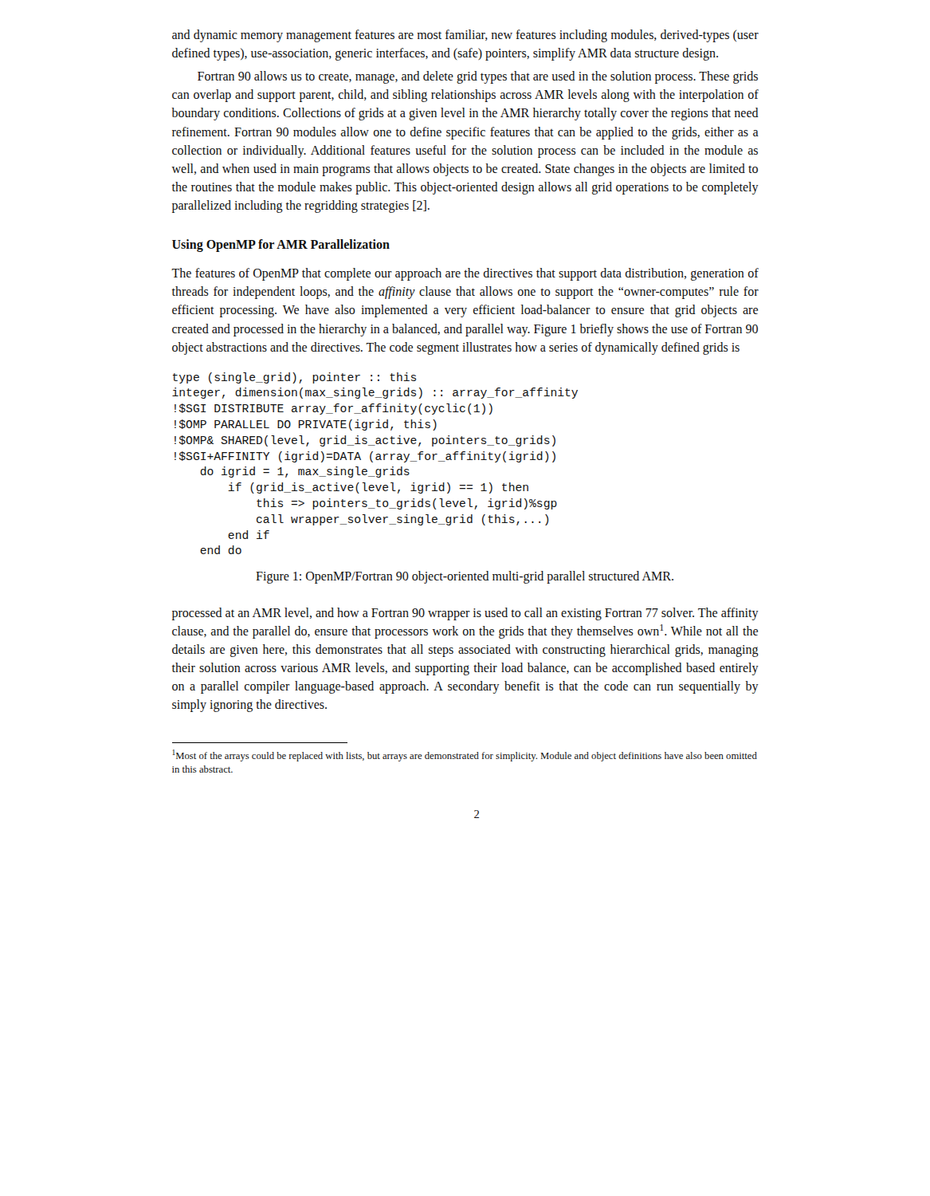and dynamic memory management features are most familiar, new features including modules, derived-types (user defined types), use-association, generic interfaces, and (safe) pointers, simplify AMR data structure design.
Fortran 90 allows us to create, manage, and delete grid types that are used in the solution process. These grids can overlap and support parent, child, and sibling relationships across AMR levels along with the interpolation of boundary conditions. Collections of grids at a given level in the AMR hierarchy totally cover the regions that need refinement. Fortran 90 modules allow one to define specific features that can be applied to the grids, either as a collection or individually. Additional features useful for the solution process can be included in the module as well, and when used in main programs that allows objects to be created. State changes in the objects are limited to the routines that the module makes public. This object-oriented design allows all grid operations to be completely parallelized including the regridding strategies [2].
Using OpenMP for AMR Parallelization
The features of OpenMP that complete our approach are the directives that support data distribution, generation of threads for independent loops, and the affinity clause that allows one to support the “owner-computes” rule for efficient processing. We have also implemented a very efficient load-balancer to ensure that grid objects are created and processed in the hierarchy in a balanced, and parallel way. Figure 1 briefly shows the use of Fortran 90 object abstractions and the directives. The code segment illustrates how a series of dynamically defined grids is
type (single_grid), pointer :: this
integer, dimension(max_single_grids) :: array_for_affinity
!$SGI DISTRIBUTE array_for_affinity(cyclic(1))
!$OMP PARALLEL DO PRIVATE(igrid, this)
!$OMP& SHARED(level, grid_is_active, pointers_to_grids)
!$SGI+AFFINITY (igrid)=DATA (array_for_affinity(igrid))
    do igrid = 1, max_single_grids
        if (grid_is_active(level, igrid) == 1) then
            this => pointers_to_grids(level, igrid)%sgp
            call wrapper_solver_single_grid (this,...)
        end if
    end do
Figure 1: OpenMP/Fortran 90 object-oriented multi-grid parallel structured AMR.
processed at an AMR level, and how a Fortran 90 wrapper is used to call an existing Fortran 77 solver. The affinity clause, and the parallel do, ensure that processors work on the grids that they themselves own1. While not all the details are given here, this demonstrates that all steps associated with constructing hierarchical grids, managing their solution across various AMR levels, and supporting their load balance, can be accomplished based entirely on a parallel compiler language-based approach. A secondary benefit is that the code can run sequentially by simply ignoring the directives.
1Most of the arrays could be replaced with lists, but arrays are demonstrated for simplicity. Module and object definitions have also been omitted in this abstract.
2